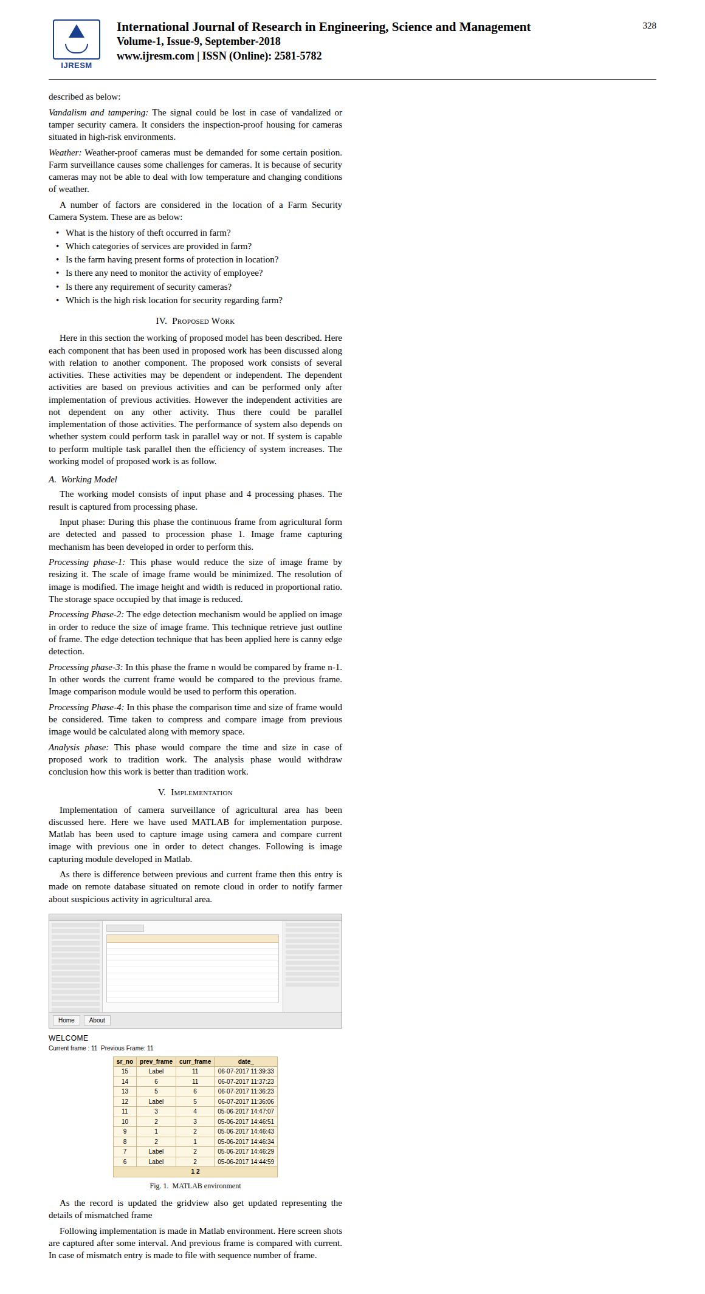328
IJRESM
International Journal of Research in Engineering, Science and Management
Volume-1, Issue-9, September-2018
www.ijresm.com | ISSN (Online): 2581-5782
described as below:
Vandalism and tampering: The signal could be lost in case of vandalized or tamper security camera. It considers the inspection-proof housing for cameras situated in high-risk environments.
Weather: Weather-proof cameras must be demanded for some certain position. Farm surveillance causes some challenges for cameras. It is because of security cameras may not be able to deal with low temperature and changing conditions of weather.
A number of factors are considered in the location of a Farm Security Camera System. These are as below:
What is the history of theft occurred in farm?
Which categories of services are provided in farm?
Is the farm having present forms of protection in location?
Is there any need to monitor the activity of employee?
Is there any requirement of security cameras?
Which is the high risk location for security regarding farm?
IV. Proposed Work
Here in this section the working of proposed model has been described. Here each component that has been used in proposed work has been discussed along with relation to another component. The proposed work consists of several activities. These activities may be dependent or independent. The dependent activities are based on previous activities and can be performed only after implementation of previous activities. However the independent activities are not dependent on any other activity. Thus there could be parallel implementation of those activities. The performance of system also depends on whether system could perform task in parallel way or not. If system is capable to perform multiple task parallel then the efficiency of system increases. The working model of proposed work is as follow.
A. Working Model
The working model consists of input phase and 4 processing phases. The result is captured from processing phase.
Input phase: During this phase the continuous frame from agricultural form are detected and passed to procession phase 1. Image frame capturing mechanism has been developed in order to perform this.
Processing phase-1: This phase would reduce the size of image frame by resizing it. The scale of image frame would be minimized. The resolution of image is modified. The image height and width is reduced in proportional ratio. The storage space occupied by that image is reduced.
Processing Phase-2: The edge detection mechanism would be applied on image in order to reduce the size of image frame. This technique retrieve just outline of frame. The edge detection technique that has been applied here is canny edge detection.
Processing phase-3: In this phase the frame n would be compared by frame n-1. In other words the current frame would be compared to the previous frame. Image comparison module would be used to perform this operation.
Processing Phase-4: In this phase the comparison time and size of frame would be considered. Time taken to compress and compare image from previous image would be calculated along with memory space.
Analysis phase: This phase would compare the time and size in case of proposed work to tradition work. The analysis phase would withdraw conclusion how this work is better than tradition work.
V. Implementation
Implementation of camera surveillance of agricultural area has been discussed here. Here we have used MATLAB for implementation purpose. Matlab has been used to capture image using camera and compare current image with previous one in order to detect changes. Following is image capturing module developed in Matlab.
As there is difference between previous and current frame then this entry is made on remote database situated on remote cloud in order to notify farmer about suspicious activity in agricultural area.
Home About
WELCOME
Current frame : 11 Previous Frame: 11
| sr_no | prev_frame | curr_frame | date_ |
| --- | --- | --- | --- |
| 15 | Label | 11 | 06-07-2017 11:39:33 |
| 14 | 6 | 11 | 06-07-2017 11:37:23 |
| 13 | 5 | 6 | 06-07-2017 11:36:23 |
| 12 | Label | 5 | 06-07-2017 11:36:06 |
| 11 | 3 | 4 | 05-06-2017 14:47:07 |
| 10 | 2 | 3 | 05-06-2017 14:46:51 |
| 9 | 1 | 2 | 05-06-2017 14:46:43 |
| 8 | 2 | 1 | 05-06-2017 14:46:34 |
| 7 | Label | 2 | 05-06-2017 14:46:29 |
| 6 | Label | 2 | 05-06-2017 14:44:59 |
| 1 2 |
Fig. 1. MATLAB environment
As the record is updated the gridview also get updated representing the details of mismatched frame
Following implementation is made in Matlab environment. Here screen shots are captured after some interval. And previous frame is compared with current. In case of mismatch entry is made to file with sequence number of frame.